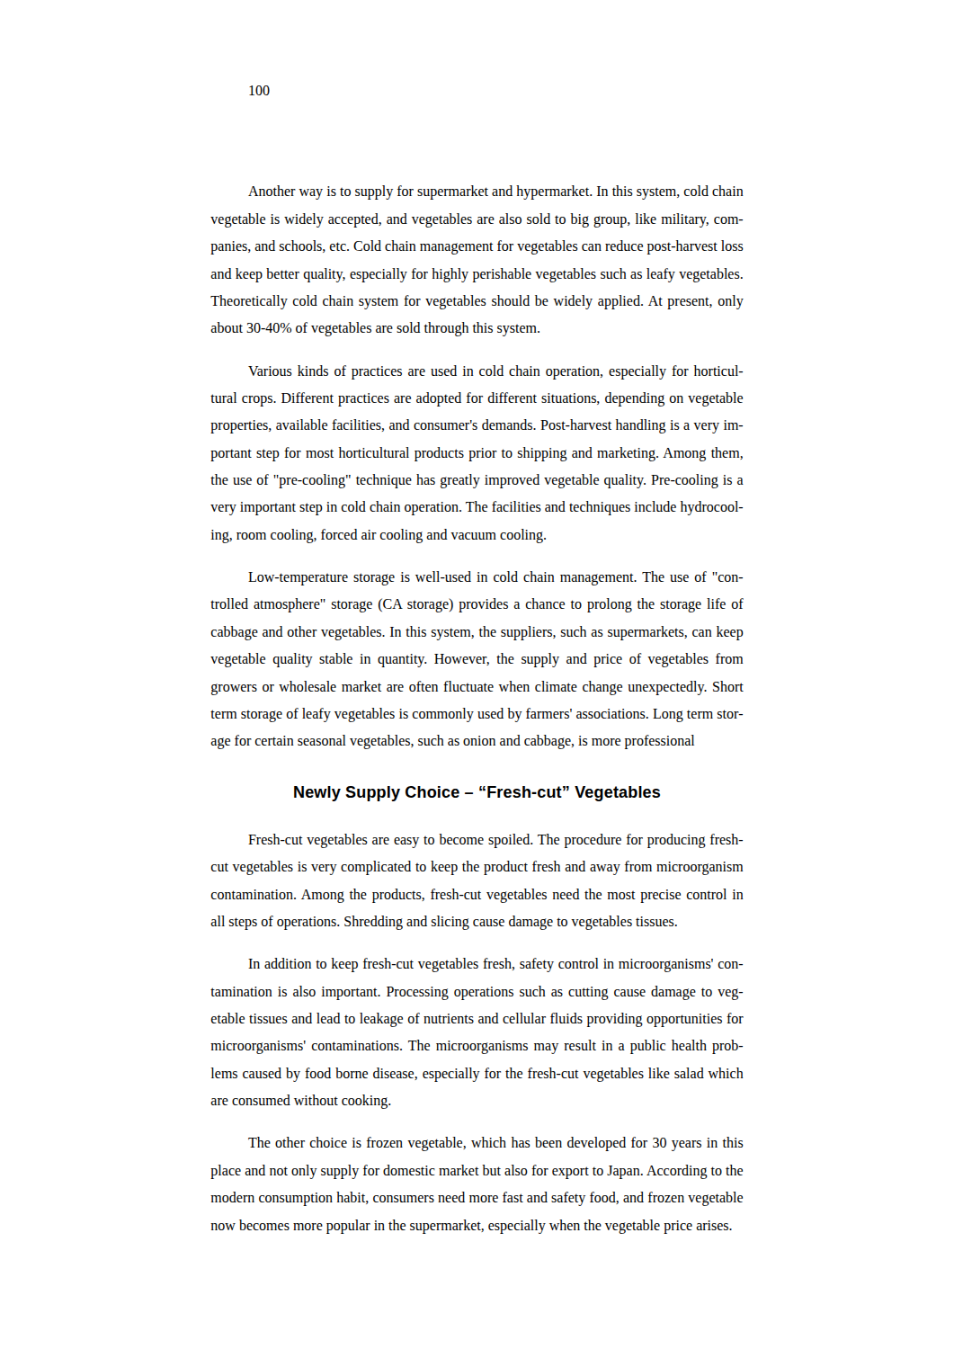100
Another way is to supply for supermarket and hypermarket. In this system, cold chain vegetable is widely accepted, and vegetables are also sold to big group, like military, companies, and schools, etc. Cold chain management for vegetables can reduce post-harvest loss and keep better quality, especially for highly perishable vegetables such as leafy vegetables. Theoretically cold chain system for vegetables should be widely applied. At present, only about 30-40% of vegetables are sold through this system.
Various kinds of practices are used in cold chain operation, especially for horticultural crops. Different practices are adopted for different situations, depending on vegetable properties, available facilities, and consumer's demands. Post-harvest handling is a very important step for most horticultural products prior to shipping and marketing. Among them, the use of "pre-cooling" technique has greatly improved vegetable quality. Pre-cooling is a very important step in cold chain operation. The facilities and techniques include hydrocooling, room cooling, forced air cooling and vacuum cooling.
Low-temperature storage is well-used in cold chain management. The use of "controlled atmosphere" storage (CA storage) provides a chance to prolong the storage life of cabbage and other vegetables. In this system, the suppliers, such as supermarkets, can keep vegetable quality stable in quantity. However, the supply and price of vegetables from growers or wholesale market are often fluctuate when climate change unexpectedly. Short term storage of leafy vegetables is commonly used by farmers' associations. Long term storage for certain seasonal vegetables, such as onion and cabbage, is more professional
Newly Supply Choice – “Fresh-cut” Vegetables
Fresh-cut vegetables are easy to become spoiled. The procedure for producing fresh-cut vegetables is very complicated to keep the product fresh and away from microorganism contamination. Among the products, fresh-cut vegetables need the most precise control in all steps of operations. Shredding and slicing cause damage to vegetables tissues.
In addition to keep fresh-cut vegetables fresh, safety control in microorganisms' contamination is also important. Processing operations such as cutting cause damage to vegetable tissues and lead to leakage of nutrients and cellular fluids providing opportunities for microorganisms' contaminations. The microorganisms may result in a public health problems caused by food borne disease, especially for the fresh-cut vegetables like salad which are consumed without cooking.
The other choice is frozen vegetable, which has been developed for 30 years in this place and not only supply for domestic market but also for export to Japan. According to the modern consumption habit, consumers need more fast and safety food, and frozen vegetable now becomes more popular in the supermarket, especially when the vegetable price arises.